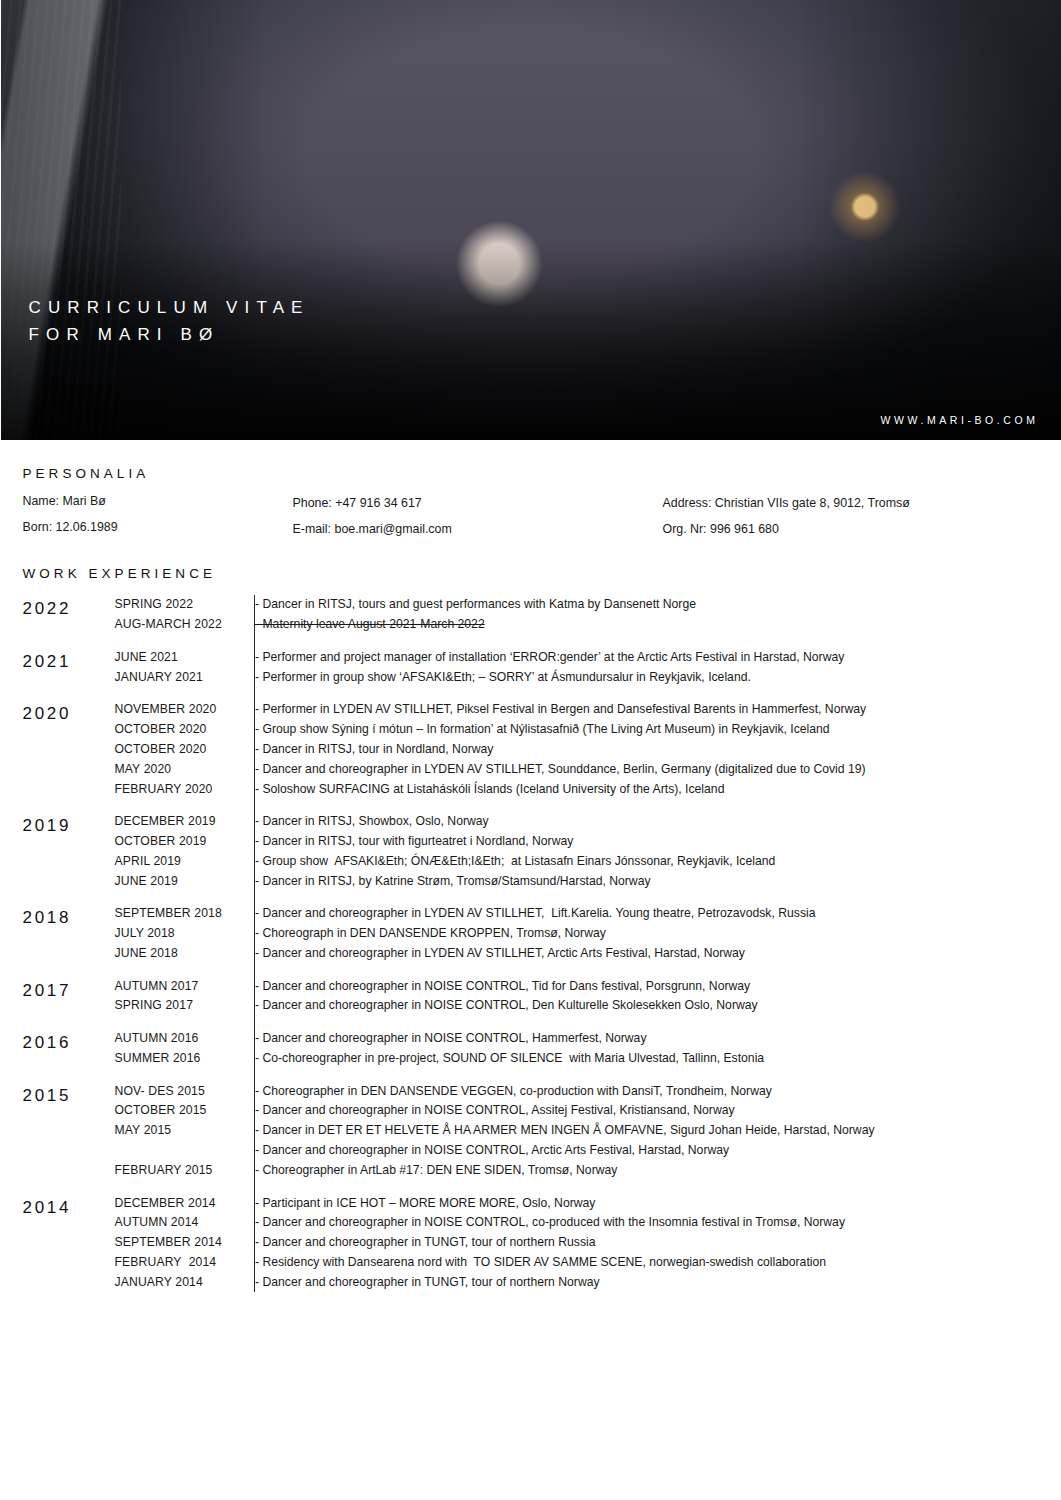Curriculum Vitae
for Mari Bø
www.mari-bo.com
Personalia
Name: Mari Bø
Phone: +47 916 34 617
Address: Christian VIIs gate 8, 9012, Tromsø
Born: 12.06.1989
E-mail: boe.mari@gmail.com
Org. Nr: 996 961 680
Work Experience
| 2022 | SPRING 2022 | - Dancer in RITSJ, tours and guest performances with Katma by Dansenett Norge |
| AUG-MARCH 2022 | - Maternity leave August 2021-March 2022 |
| 2021 | JUNE 2021 | - Performer and project manager of installation ‘ERROR:gender’ at the Arctic Arts Festival in Harstad, Norway |
| JANUARY 2021 | - Performer in group show ‘AFSAKI&Eth; – SORRY’ at Ásmundursalur in Reykjavik, Iceland. |
| 2020 | NOVEMBER 2020 | - Performer in LYDEN AV STILLHET, Piksel Festival in Bergen and Dansefestival Barents in Hammerfest, Norway |
| OCTOBER 2020 | - Group show Sýning í mótun – In formation’ at Nýlistasafnið (The Living Art Museum) in Reykjavik, Iceland |
| OCTOBER 2020 | - Dancer in RITSJ, tour in Nordland, Norway |
| MAY 2020 | - Dancer and choreographer in LYDEN AV STILLHET, Sounddance, Berlin, Germany (digitalized due to Covid 19) |
| FEBRUARY 2020 | - Soloshow SURFACING at Listaháskóli Íslands (Iceland University of the Arts), Iceland |
| 2019 | DECEMBER 2019 | - Dancer in RITSJ, Showbox, Oslo, Norway |
| OCTOBER 2019 | - Dancer in RITSJ, tour with figurteatret i Nordland, Norway |
| APRIL 2019 | - Group show AFSAKI&Eth; ÓNÆ&Eth;I&Eth; at Listasafn Einars Jónssonar, Reykjavik, Iceland |
| JUNE 2019 | - Dancer in RITSJ, by Katrine Strøm, Tromsø/Stamsund/Harstad, Norway |
| 2018 | SEPTEMBER 2018 | - Dancer and choreographer in LYDEN AV STILLHET, Lift.Karelia. Young theatre, Petrozavodsk, Russia |
| JULY 2018 | - Choreograph in DEN DANSENDE KROPPEN, Tromsø, Norway |
| JUNE 2018 | - Dancer and choreographer in LYDEN AV STILLHET, Arctic Arts Festival, Harstad, Norway |
| 2017 | AUTUMN 2017 | - Dancer and choreographer in NOISE CONTROL, Tid for Dans festival, Porsgrunn, Norway |
| SPRING 2017 | - Dancer and choreographer in NOISE CONTROL, Den Kulturelle Skolesekken Oslo, Norway |
| 2016 | AUTUMN 2016 | - Dancer and choreographer in NOISE CONTROL, Hammerfest, Norway |
| SUMMER 2016 | - Co-choreographer in pre-project, SOUND OF SILENCE with Maria Ulvestad, Tallinn, Estonia |
| 2015 | NOV- DES 2015 | - Choreographer in DEN DANSENDE VEGGEN, co-production with DansiT, Trondheim, Norway |
| OCTOBER 2015 | - Dancer and choreographer in NOISE CONTROL, Assitej Festival, Kristiansand, Norway |
| MAY 2015 | - Dancer in DET ER ET HELVETE Å HA ARMER MEN INGEN Å OMFAVNE, Sigurd Johan Heide, Harstad, Norway |
| | - Dancer and choreographer in NOISE CONTROL, Arctic Arts Festival, Harstad, Norway |
| FEBRUARY 2015 | - Choreographer in ArtLab #17: DEN ENE SIDEN, Tromsø, Norway |
| 2014 | DECEMBER 2014 | - Participant in ICE HOT – MORE MORE MORE, Oslo, Norway |
| AUTUMN 2014 | - Dancer and choreographer in NOISE CONTROL, co-produced with the Insomnia festival in Tromsø, Norway |
| SEPTEMBER 2014 | - Dancer and choreographer in TUNGT, tour of northern Russia |
| FEBRUARY 2014 | - Residency with Dansearena nord with TO SIDER AV SAMME SCENE, norwegian-swedish collaboration |
| JANUARY 2014 | - Dancer and choreographer in TUNGT, tour of northern Norway |